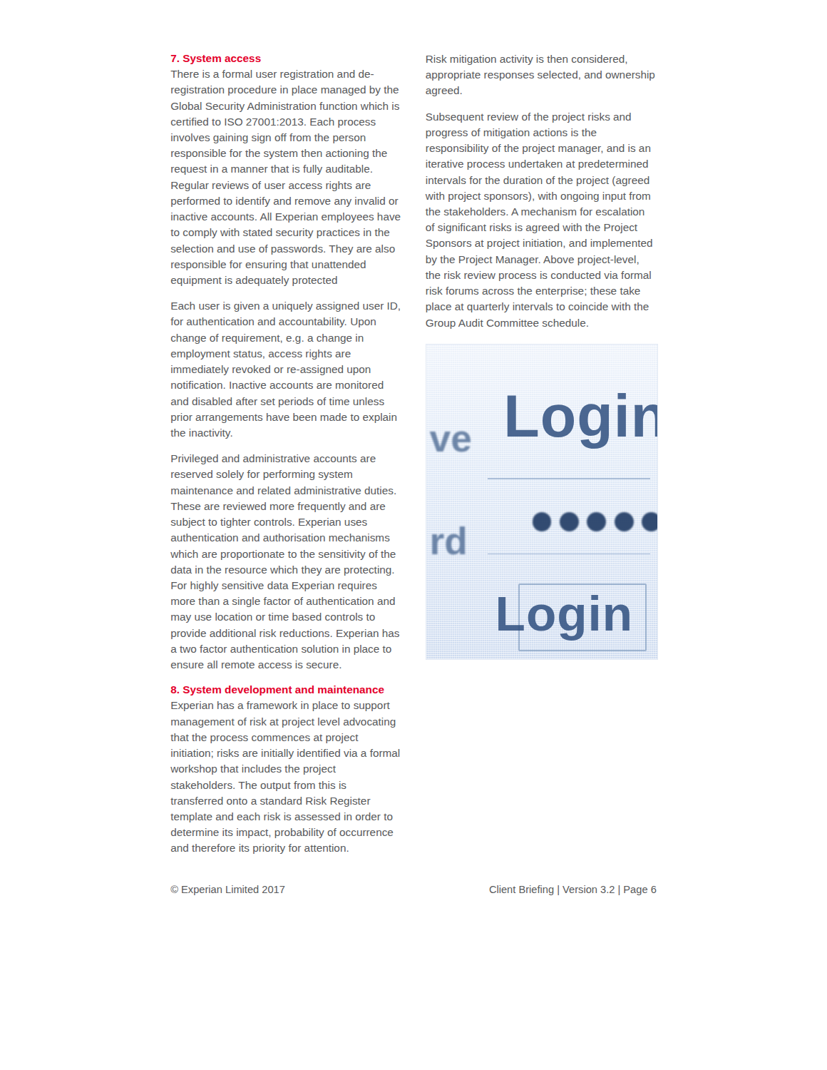7. System access
There is a formal user registration and de-registration procedure in place managed by the Global Security Administration function which is certified to ISO 27001:2013. Each process involves gaining sign off from the person responsible for the system then actioning the request in a manner that is fully auditable. Regular reviews of user access rights are performed to identify and remove any invalid or inactive accounts. All Experian employees have to comply with stated security practices in the selection and use of passwords. They are also responsible for ensuring that unattended equipment is adequately protected
Each user is given a uniquely assigned user ID, for authentication and accountability. Upon change of requirement, e.g. a change in employment status, access rights are immediately revoked or re-assigned upon notification. Inactive accounts are monitored and disabled after set periods of time unless prior arrangements have been made to explain the inactivity.
Privileged and administrative accounts are reserved solely for performing system maintenance and related administrative duties. These are reviewed more frequently and are subject to tighter controls. Experian uses authentication and authorisation mechanisms which are proportionate to the sensitivity of the data in the resource which they are protecting. For highly sensitive data Experian requires more than a single factor of authentication and may use location or time based controls to provide additional risk reductions. Experian has a two factor authentication solution in place to ensure all remote access is secure.
8. System development and maintenance
Experian has a framework in place to support management of risk at project level advocating that the process commences at project initiation; risks are initially identified via a formal workshop that includes the project stakeholders. The output from this is transferred onto a standard Risk Register template and each risk is assessed in order to determine its impact, probability of occurrence and therefore its priority for attention.
Risk mitigation activity is then considered, appropriate responses selected, and ownership agreed.
Subsequent review of the project risks and progress of mitigation actions is the responsibility of the project manager, and is an iterative process undertaken at predetermined intervals for the duration of the project (agreed with project sponsors), with ongoing input from the stakeholders. A mechanism for escalation of significant risks is agreed with the Project Sponsors at project initiation, and implemented by the Project Manager. Above project-level, the risk review process is conducted via formal risk forums across the enterprise; these take place at quarterly intervals to coincide with the Group Audit Committee schedule.
ve
Login
rd
Login
© Experian Limited 2017
Client Briefing | Version 3.2 | Page 6